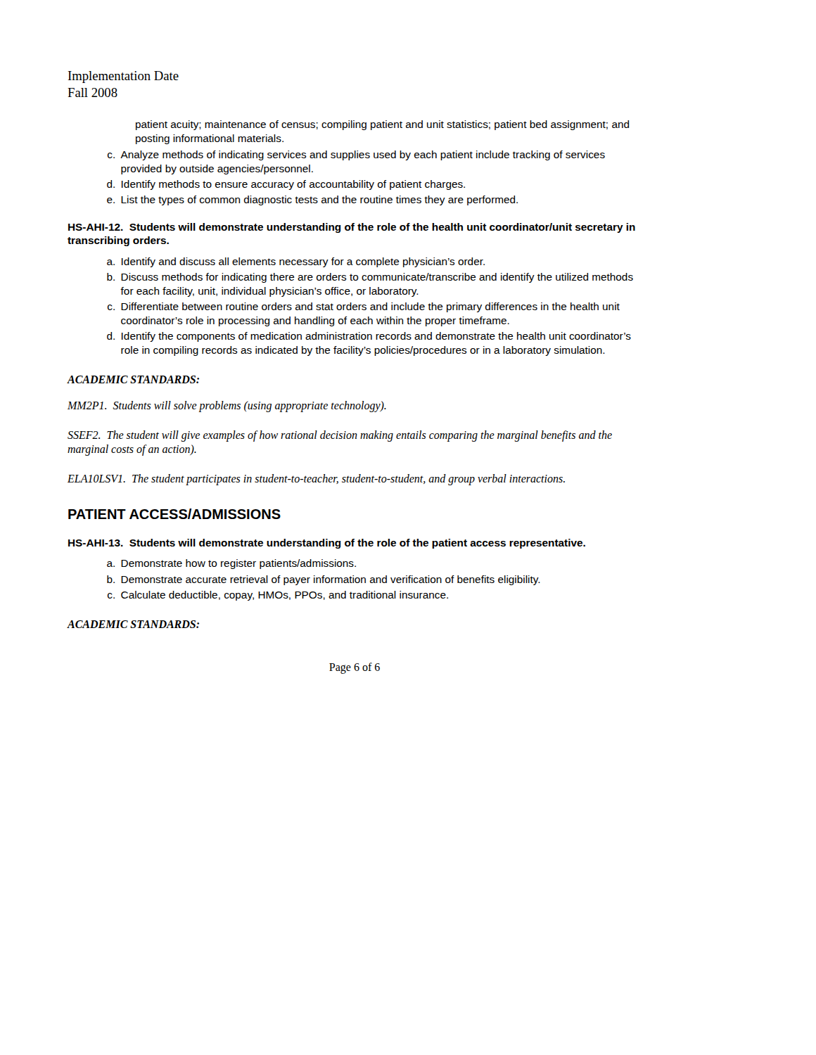Implementation Date
Fall 2008
patient acuity; maintenance of census; compiling patient and unit statistics; patient bed assignment; and posting informational materials.
Analyze methods of indicating services and supplies used by each patient include tracking of services provided by outside agencies/personnel.
Identify methods to ensure accuracy of accountability of patient charges.
List the types of common diagnostic tests and the routine times they are performed.
HS-AHI-12. Students will demonstrate understanding of the role of the health unit coordinator/unit secretary in transcribing orders.
Identify and discuss all elements necessary for a complete physician’s order.
Discuss methods for indicating there are orders to communicate/transcribe and identify the utilized methods for each facility, unit, individual physician’s office, or laboratory.
Differentiate between routine orders and stat orders and include the primary differences in the health unit coordinator’s role in processing and handling of each within the proper timeframe.
Identify the components of medication administration records and demonstrate the health unit coordinator’s role in compiling records as indicated by the facility’s policies/procedures or in a laboratory simulation.
ACADEMIC STANDARDS:
MM2P1. Students will solve problems (using appropriate technology).
SSEF2. The student will give examples of how rational decision making entails comparing the marginal benefits and the marginal costs of an action).
ELA10LSV1. The student participates in student-to-teacher, student-to-student, and group verbal interactions.
PATIENT ACCESS/ADMISSIONS
HS-AHI-13. Students will demonstrate understanding of the role of the patient access representative.
Demonstrate how to register patients/admissions.
Demonstrate accurate retrieval of payer information and verification of benefits eligibility.
Calculate deductible, copay, HMOs, PPOs, and traditional insurance.
ACADEMIC STANDARDS:
Page 6 of 6